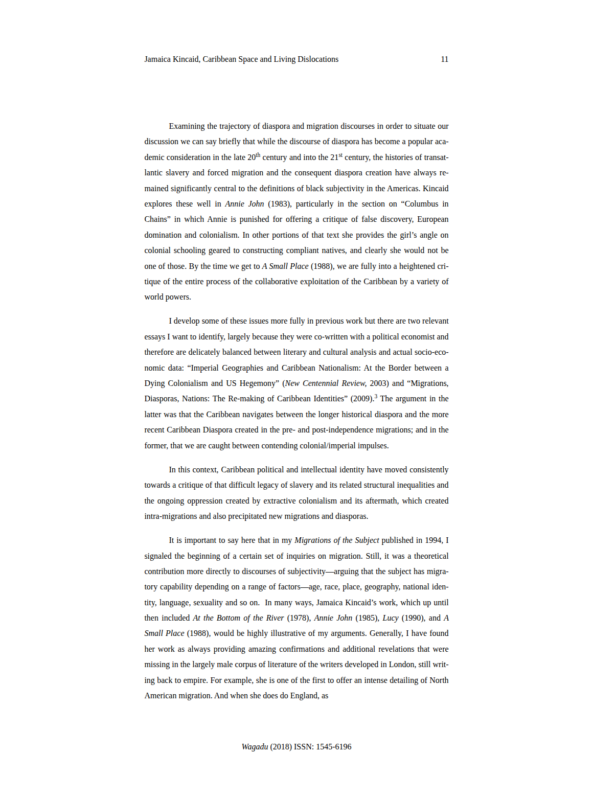Jamaica Kincaid, Caribbean Space and Living Dislocations 11
Examining the trajectory of diaspora and migration discourses in order to situate our discussion we can say briefly that while the discourse of diaspora has become a popular academic consideration in the late 20th century and into the 21st century, the histories of transatlantic slavery and forced migration and the consequent diaspora creation have always remained significantly central to the definitions of black subjectivity in the Americas. Kincaid explores these well in Annie John (1983), particularly in the section on “Columbus in Chains” in which Annie is punished for offering a critique of false discovery, European domination and colonialism. In other portions of that text she provides the girl’s angle on colonial schooling geared to constructing compliant natives, and clearly she would not be one of those. By the time we get to A Small Place (1988), we are fully into a heightened critique of the entire process of the collaborative exploitation of the Caribbean by a variety of world powers.
I develop some of these issues more fully in previous work but there are two relevant essays I want to identify, largely because they were co-written with a political economist and therefore are delicately balanced between literary and cultural analysis and actual socio-economic data: “Imperial Geographies and Caribbean Nationalism: At the Border between a Dying Colonialism and US Hegemony” (New Centennial Review, 2003) and “Migrations, Diasporas, Nations: The Re-making of Caribbean Identities” (2009).3 The argument in the latter was that the Caribbean navigates between the longer historical diaspora and the more recent Caribbean Diaspora created in the pre- and post-independence migrations; and in the former, that we are caught between contending colonial/imperial impulses.
In this context, Caribbean political and intellectual identity have moved consistently towards a critique of that difficult legacy of slavery and its related structural inequalities and the ongoing oppression created by extractive colonialism and its aftermath, which created intra-migrations and also precipitated new migrations and diasporas.
It is important to say here that in my Migrations of the Subject published in 1994, I signaled the beginning of a certain set of inquiries on migration. Still, it was a theoretical contribution more directly to discourses of subjectivity—arguing that the subject has migratory capability depending on a range of factors—age, race, place, geography, national identity, language, sexuality and so on. In many ways, Jamaica Kincaid’s work, which up until then included At the Bottom of the River (1978), Annie John (1985), Lucy (1990), and A Small Place (1988), would be highly illustrative of my arguments. Generally, I have found her work as always providing amazing confirmations and additional revelations that were missing in the largely male corpus of literature of the writers developed in London, still writing back to empire. For example, she is one of the first to offer an intense detailing of North American migration. And when she does do England, as
Wagadu (2018) ISSN: 1545-6196